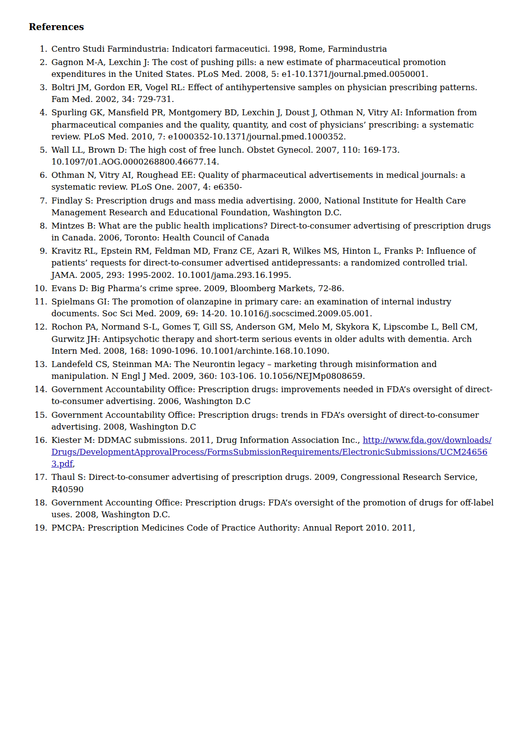References
Centro Studi Farmindustria: Indicatori farmaceutici. 1998, Rome, Farmindustria
Gagnon M-A, Lexchin J: The cost of pushing pills: a new estimate of pharmaceutical promotion expenditures in the United States. PLoS Med. 2008, 5: e1-10.1371/journal.pmed.0050001.
Boltri JM, Gordon ER, Vogel RL: Effect of antihypertensive samples on physician prescribing patterns. Fam Med. 2002, 34: 729-731.
Spurling GK, Mansfield PR, Montgomery BD, Lexchin J, Doust J, Othman N, Vitry AI: Information from pharmaceutical companies and the quality, quantity, and cost of physicians’ prescribing: a systematic review. PLoS Med. 2010, 7: e1000352-10.1371/journal.pmed.1000352.
Wall LL, Brown D: The high cost of free lunch. Obstet Gynecol. 2007, 110: 169-173. 10.1097/01.AOG.0000268800.46677.14.
Othman N, Vitry AI, Roughead EE: Quality of pharmaceutical advertisements in medical journals: a systematic review. PLoS One. 2007, 4: e6350-
Findlay S: Prescription drugs and mass media advertising. 2000, National Institute for Health Care Management Research and Educational Foundation, Washington D.C.
Mintzes B: What are the public health implications? Direct-to-consumer advertising of prescription drugs in Canada. 2006, Toronto: Health Council of Canada
Kravitz RL, Epstein RM, Feldman MD, Franz CE, Azari R, Wilkes MS, Hinton L, Franks P: Influence of patients’ requests for direct-to-consumer advertised antidepressants: a randomized controlled trial. JAMA. 2005, 293: 1995-2002. 10.1001/jama.293.16.1995.
Evans D: Big Pharma’s crime spree. 2009, Bloomberg Markets, 72-86.
Spielmans GI: The promotion of olanzapine in primary care: an examination of internal industry documents. Soc Sci Med. 2009, 69: 14-20. 10.1016/j.socscimed.2009.05.001.
Rochon PA, Normand S-L, Gomes T, Gill SS, Anderson GM, Melo M, Skykora K, Lipscombe L, Bell CM, Gurwitz JH: Antipsychotic therapy and short-term serious events in older adults with dementia. Arch Intern Med. 2008, 168: 1090-1096. 10.1001/archinte.168.10.1090.
Landefeld CS, Steinman MA: The Neurontin legacy – marketing through misinformation and manipulation. N Engl J Med. 2009, 360: 103-106. 10.1056/NEJMp0808659.
Government Accountability Office: Prescription drugs: improvements needed in FDA’s oversight of direct-to-consumer advertising. 2006, Washington D.C
Government Accountability Office: Prescription drugs: trends in FDA’s oversight of direct-to-consumer advertising. 2008, Washington D.C
Kiester M: DDMAC submissions. 2011, Drug Information Association Inc., http://www.fda.gov/downloads/Drugs/DevelopmentApprovalProcess/FormsSubmissionRequirements/ElectronicSubmissions/UCM246563.pdf,
Thaul S: Direct-to-consumer advertising of prescription drugs. 2009, Congressional Research Service, R40590
Government Accounting Office: Prescription drugs: FDA’s oversight of the promotion of drugs for off-label uses. 2008, Washington D.C.
PMCPA: Prescription Medicines Code of Practice Authority: Annual Report 2010. 2011,